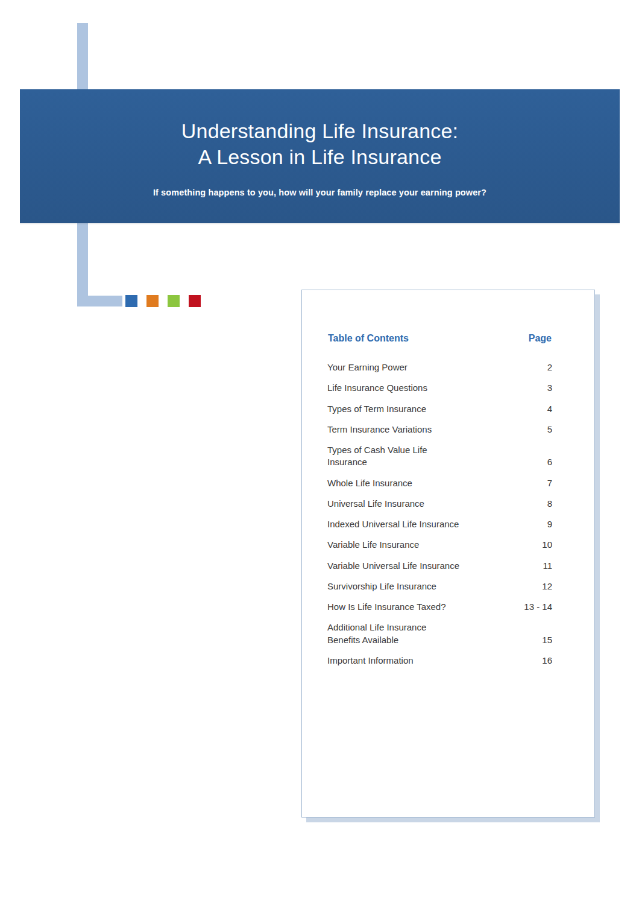Understanding Life Insurance: A Lesson in Life Insurance
If something happens to you, how will your family replace your earning power?
| Table of Contents | Page |
| --- | --- |
| Your Earning Power | 2 |
| Life Insurance Questions | 3 |
| Types of Term Insurance | 4 |
| Term Insurance Variations | 5 |
| Types of Cash Value Life Insurance | 6 |
| Whole Life Insurance | 7 |
| Universal Life Insurance | 8 |
| Indexed Universal Life Insurance | 9 |
| Variable Life Insurance | 10 |
| Variable Universal Life Insurance | 11 |
| Survivorship Life Insurance | 12 |
| How Is Life Insurance Taxed? | 13 - 14 |
| Additional Life Insurance Benefits Available | 15 |
| Important Information | 16 |